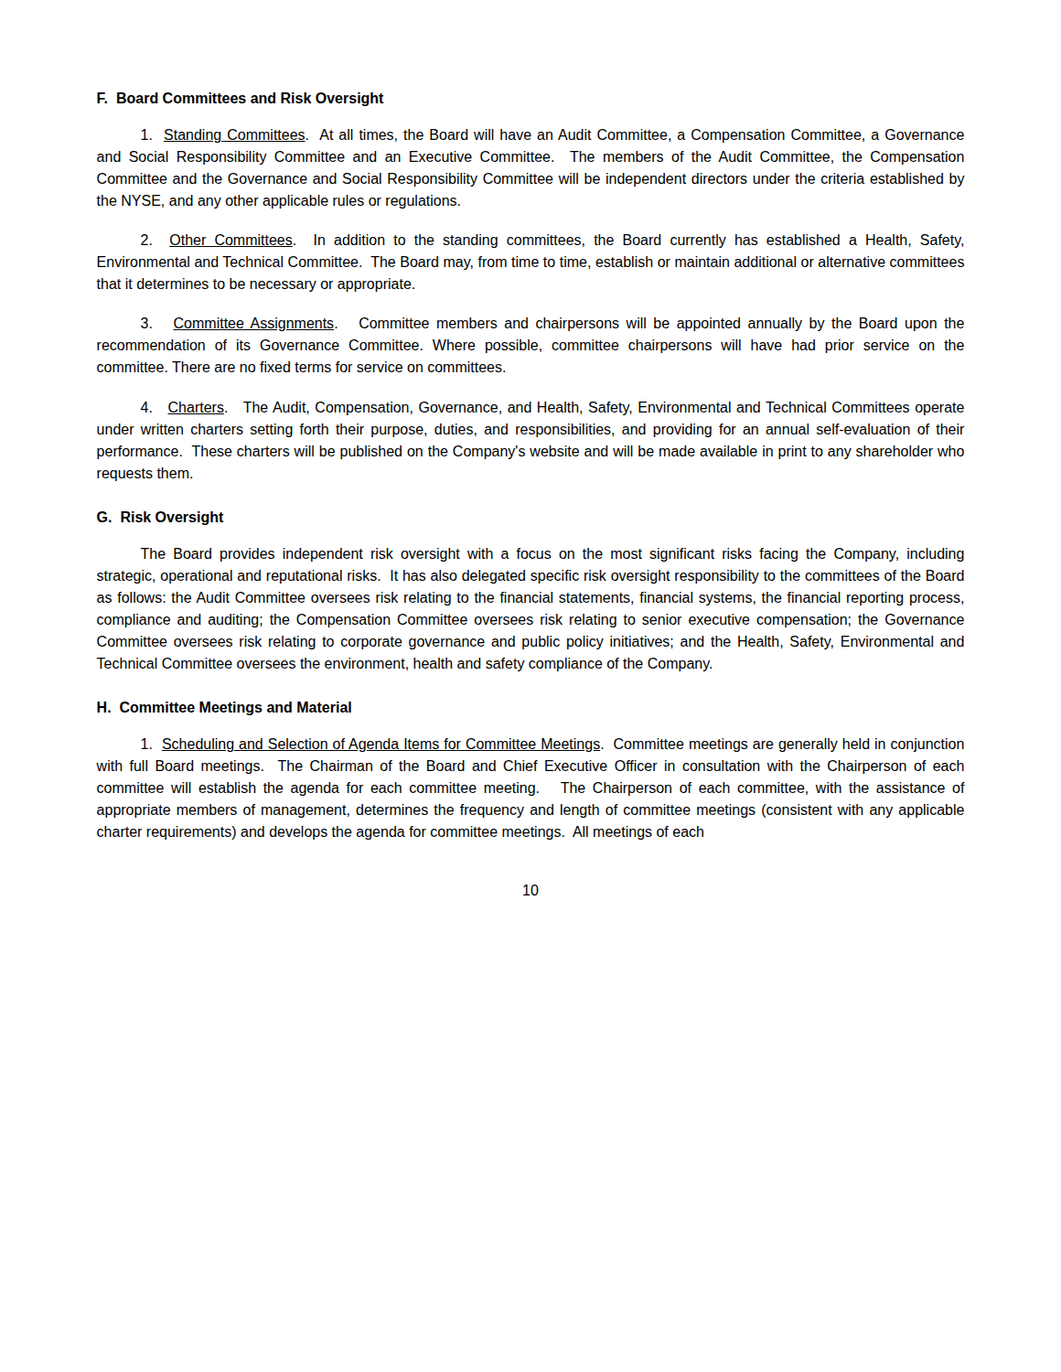F. Board Committees and Risk Oversight
1. Standing Committees. At all times, the Board will have an Audit Committee, a Compensation Committee, a Governance and Social Responsibility Committee and an Executive Committee. The members of the Audit Committee, the Compensation Committee and the Governance and Social Responsibility Committee will be independent directors under the criteria established by the NYSE, and any other applicable rules or regulations.
2. Other Committees. In addition to the standing committees, the Board currently has established a Health, Safety, Environmental and Technical Committee. The Board may, from time to time, establish or maintain additional or alternative committees that it determines to be necessary or appropriate.
3. Committee Assignments. Committee members and chairpersons will be appointed annually by the Board upon the recommendation of its Governance Committee. Where possible, committee chairpersons will have had prior service on the committee. There are no fixed terms for service on committees.
4. Charters. The Audit, Compensation, Governance, and Health, Safety, Environmental and Technical Committees operate under written charters setting forth their purpose, duties, and responsibilities, and providing for an annual self-evaluation of their performance. These charters will be published on the Company's website and will be made available in print to any shareholder who requests them.
G. Risk Oversight
The Board provides independent risk oversight with a focus on the most significant risks facing the Company, including strategic, operational and reputational risks. It has also delegated specific risk oversight responsibility to the committees of the Board as follows: the Audit Committee oversees risk relating to the financial statements, financial systems, the financial reporting process, compliance and auditing; the Compensation Committee oversees risk relating to senior executive compensation; the Governance Committee oversees risk relating to corporate governance and public policy initiatives; and the Health, Safety, Environmental and Technical Committee oversees the environment, health and safety compliance of the Company.
H. Committee Meetings and Material
1. Scheduling and Selection of Agenda Items for Committee Meetings. Committee meetings are generally held in conjunction with full Board meetings. The Chairman of the Board and Chief Executive Officer in consultation with the Chairperson of each committee will establish the agenda for each committee meeting. The Chairperson of each committee, with the assistance of appropriate members of management, determines the frequency and length of committee meetings (consistent with any applicable charter requirements) and develops the agenda for committee meetings. All meetings of each
10